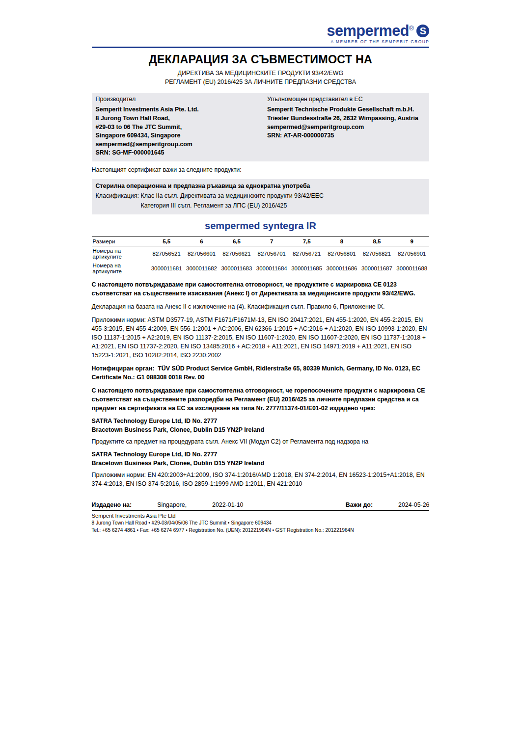sempermed®S
A MEMBER OF THE SEMPERIT-GROUP
ДЕКЛАРАЦИЯ ЗА СЪВМЕСТИМОСТ НА
ДИРЕКТИВА ЗА МЕДИЦИНСКИТЕ ПРОДУКТИ 93/42/EWG
РЕГЛАМЕНТ (EU) 2016/425 ЗА ЛИЧНИТЕ ПРЕДПАЗНИ СРЕДСТВА
Производител
Упълномощен представител в ЕС
Semperit Investments Asia Pte. Ltd.
8 Jurong Town Hall Road,
#29-03 to 06 The JTC Summit,
Singapore 609434, Singapore
sempermed@semperitgroup.com
SRN: SG-MF-000001645
Semperit Technische Produkte Gesellschaft m.b.H.
Triester Bundesstraße 26, 2632 Wimpassing, Austria
sempermed@semperitgroup.com
SRN: AT-AR-000000735
Настоящият сертификат важи за следните продукти:
Стерилна операционна и предпазна ръкавица за еднократна употреба
Класификация: Клас IIa съгл. Директивата за медицинските продукти 93/42/EEC
Категория III съгл. Регламент за ЛПС (EU) 2016/425
sempermed syntegra IR
| Размери | 5,5 | 6 | 6,5 | 7 | 7,5 | 8 | 8,5 | 9 |
| --- | --- | --- | --- | --- | --- | --- | --- | --- |
| Номера на артикулите | 827056521 | 827056601 | 827056621 | 827056701 | 827056721 | 827056801 | 827056821 | 827056901 |
| Номера на артикулите | 3000011681 | 3000011682 | 3000011683 | 3000011684 | 3000011685 | 3000011686 | 3000011687 | 3000011688 |
С настоящето потвърждаваме при самостоятелна отговорност, че продуктите с маркировка CE 0123 съответстват на съществените изисквания (Анекс I) от Директивата за медицинските продукти 93/42/EWG.
Декларация на базата на Анекс II с изключение на (4). Класификация съгл. Правило 6, Приложение IX.
Приложими норми: ASTM D3577-19, ASTM F1671/F1671M-13, EN ISO 20417:2021, EN 455-1:2020, EN 455-2:2015, EN 455-3:2015, EN 455-4:2009, EN 556-1:2001 + AC:2006, EN 62366-1:2015 + AC:2016 + A1:2020, EN ISO 10993-1:2020, EN ISO 11137-1:2015 + A2:2019, EN ISO 11137-2:2015, EN ISO 11607-1:2020, EN ISO 11607-2:2020, EN ISO 11737-1:2018 + A1:2021, EN ISO 11737-2:2020, EN ISO 13485:2016 + AC:2018 + A11:2021, EN ISO 14971:2019 + A11:2021, EN ISO 15223-1:2021, ISO 10282:2014, ISO 2230:2002
Нотифициран орган: TÜV SÜD Product Service GmbH, Ridlerstraße 65, 80339 Munich, Germany, ID No. 0123, EC Certificate No.: G1 088308 0018 Rev. 00
С настоящето потвърждаваме при самостоятелна отговорност, че горепосочените продукти с маркировка CE съответстват на съществените разпоредби на Регламент (EU) 2016/425 за личните предпазни средства и са предмет на сертификата на ЕС за изследване на типа Nr. 2777/11374-01/E01-02 издадено чрез:
SATRA Technology Europe Ltd, ID No. 2777
Bracetown Business Park, Clonee, Dublin D15 YN2P Ireland
Продуктите са предмет на процедурата съгл. Анекс VII (Модул C2) от Регламента под надзора на
SATRA Technology Europe Ltd, ID No. 2777
Bracetown Business Park, Clonee, Dublin D15 YN2P Ireland
Приложими норми: EN 420:2003+A1:2009, ISO 374-1:2016/AMD 1:2018, EN 374-2:2014, EN 16523-1:2015+A1:2018, EN 374-4:2013, EN ISO 374-5:2016, ISO 2859-1:1999 AMD 1:2011, EN 421:2010
Издадено на: Singapore, 2022-01-10 Важи до: 2024-05-26
Semperit Investments Asia Pte Ltd
8 Jurong Town Hall Road • #29-03/04/05/06 The JTC Summit • Singapore 609434
Tel.: +65 6274 4861 • Fax: +65 6274 6977 • Registration No. (UEN): 201221964N • GST Registration No.: 201221964N